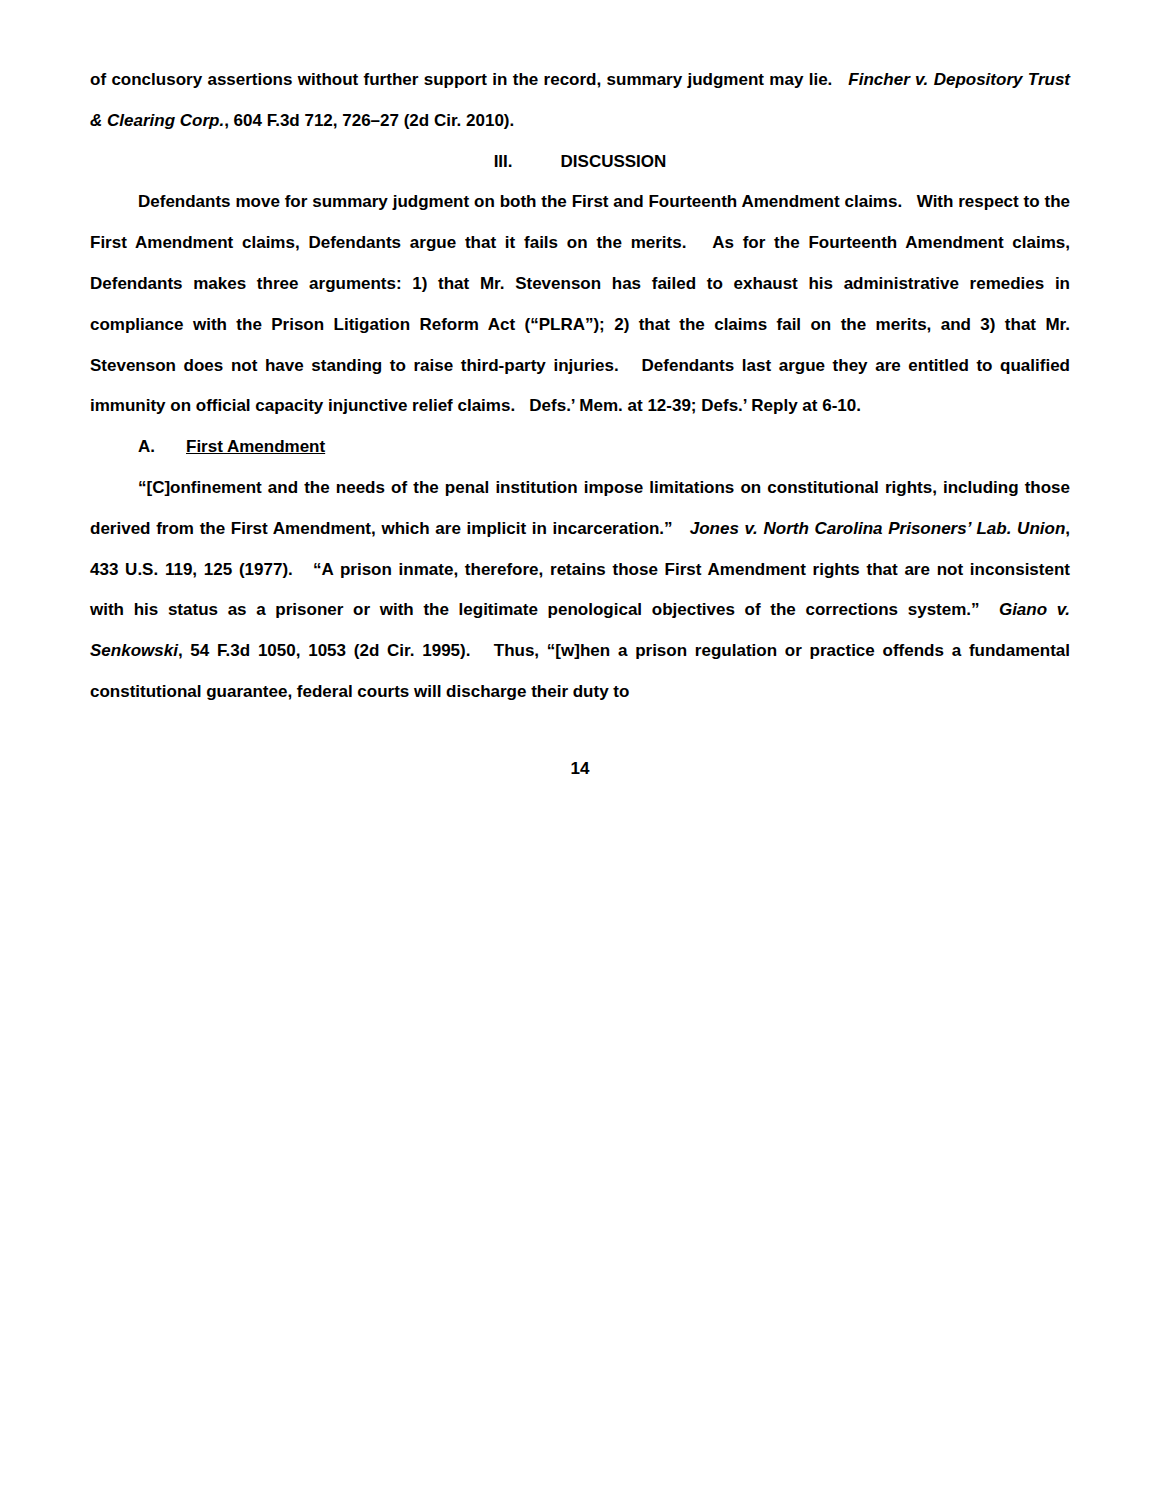of conclusory assertions without further support in the record, summary judgment may lie. Fincher v. Depository Trust & Clearing Corp., 604 F.3d 712, 726–27 (2d Cir. 2010).
III. DISCUSSION
Defendants move for summary judgment on both the First and Fourteenth Amendment claims. With respect to the First Amendment claims, Defendants argue that it fails on the merits. As for the Fourteenth Amendment claims, Defendants makes three arguments: 1) that Mr. Stevenson has failed to exhaust his administrative remedies in compliance with the Prison Litigation Reform Act (“PLRA”); 2) that the claims fail on the merits, and 3) that Mr. Stevenson does not have standing to raise third-party injuries. Defendants last argue they are entitled to qualified immunity on official capacity injunctive relief claims. Defs.’ Mem. at 12-39; Defs.’ Reply at 6-10.
A. First Amendment
“[C]onfinement and the needs of the penal institution impose limitations on constitutional rights, including those derived from the First Amendment, which are implicit in incarceration.” Jones v. North Carolina Prisoners’ Lab. Union, 433 U.S. 119, 125 (1977). “A prison inmate, therefore, retains those First Amendment rights that are not inconsistent with his status as a prisoner or with the legitimate penological objectives of the corrections system.” Giano v. Senkowski, 54 F.3d 1050, 1053 (2d Cir. 1995). Thus, “[w]hen a prison regulation or practice offends a fundamental constitutional guarantee, federal courts will discharge their duty to
14